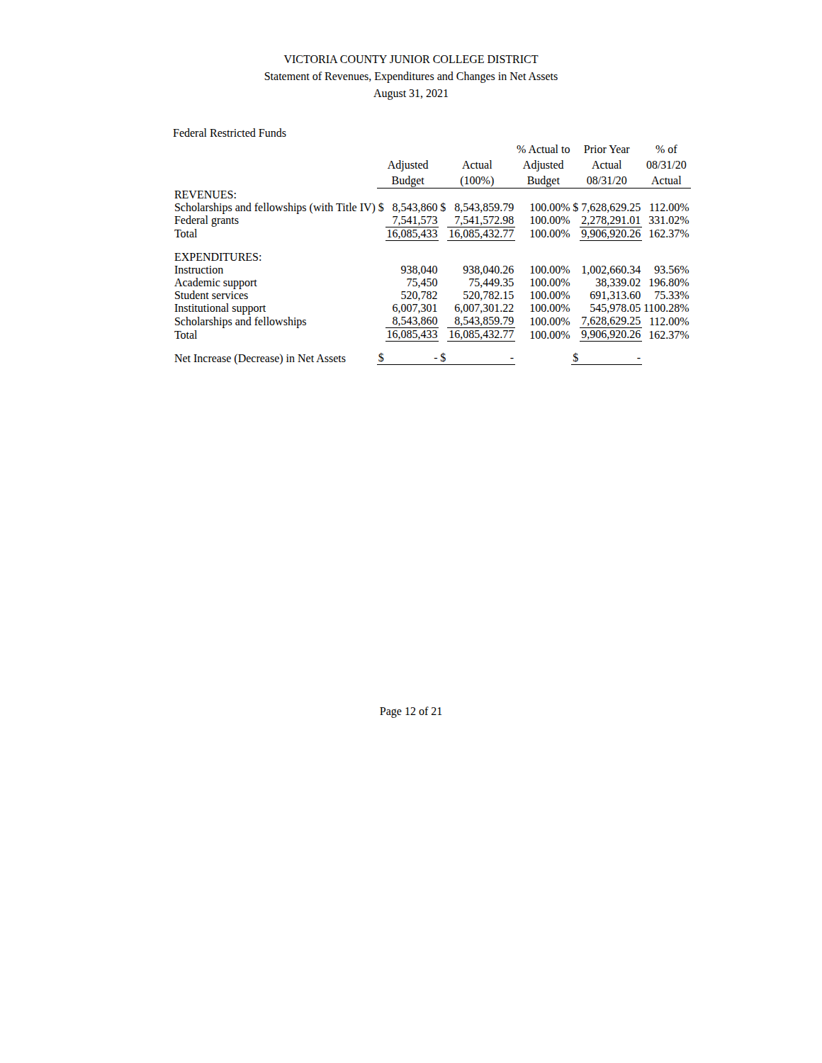VICTORIA COUNTY JUNIOR COLLEGE DISTRICT
Statement of Revenues, Expenditures and Changes in Net Assets
August 31, 2021
Federal Restricted Funds
| | | | % Actual to | Prior Year | % of |
| | Adjusted | Actual | Adjusted | Actual | 08/31/20 |
| | Budget | (100%) | Budget | 08/31/20 | Actual |
| REVENUES: | |
| Scholarships and fellowships (with Title IV) | $ | 8,543,860 | $ | 8,543,859.79 | 100.00% | $ | 7,628,629.25 | 112.00% |
| Federal grants | | 7,541,573 | | 7,541,572.98 | 100.00% | | 2,278,291.01 | 331.02% |
| Total | | 16,085,433 | | 16,085,432.77 | 100.00% | | 9,906,920.26 | 162.37% |
| EXPENDITURES: | |
| Instruction | | 938,040 | | 938,040.26 | 100.00% | | 1,002,660.34 | 93.56% |
| Academic support | | 75,450 | | 75,449.35 | 100.00% | | 38,339.02 | 196.80% |
| Student services | | 520,782 | | 520,782.15 | 100.00% | | 691,313.60 | 75.33% |
| Institutional support | | 6,007,301 | | 6,007,301.22 | 100.00% | | 545,978.05 | 1100.28% |
| Scholarships and fellowships | | 8,543,860 | | 8,543,859.79 | 100.00% | | 7,628,629.25 | 112.00% |
| Total | | 16,085,433 | | 16,085,432.77 | 100.00% | | 9,906,920.26 | 162.37% |
| Net Increase (Decrease) in Net Assets | $ | - | $ | - | | $ | - | |
Page 12 of 21